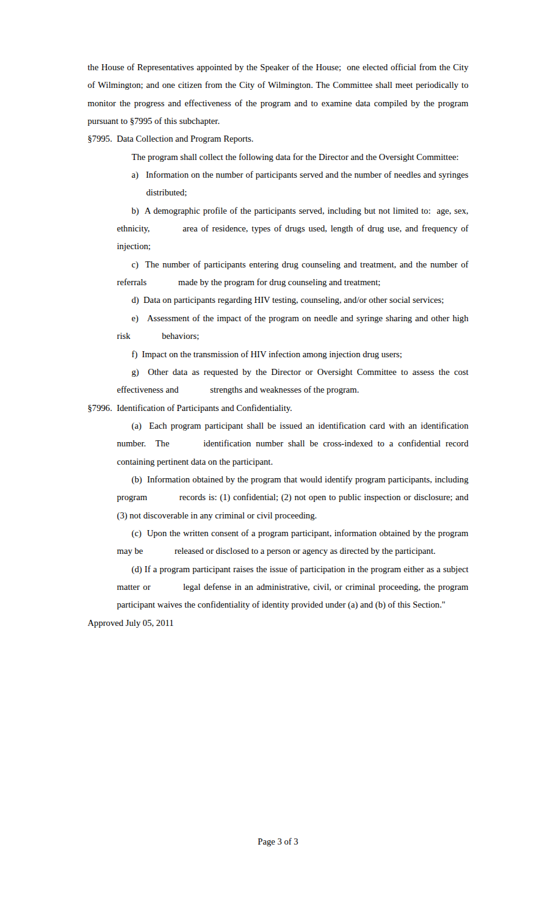the House of Representatives appointed by the Speaker of the House; one elected official from the City of Wilmington; and one citizen from the City of Wilmington. The Committee shall meet periodically to monitor the progress and effectiveness of the program and to examine data compiled by the program pursuant to §7995 of this subchapter.
§7995. Data Collection and Program Reports.
The program shall collect the following data for the Director and the Oversight Committee:
a) Information on the number of participants served and the number of needles and syringes distributed;
b) A demographic profile of the participants served, including but not limited to: age, sex, ethnicity, area of residence, types of drugs used, length of drug use, and frequency of injection;
c) The number of participants entering drug counseling and treatment, and the number of referrals made by the program for drug counseling and treatment;
d) Data on participants regarding HIV testing, counseling, and/or other social services;
e) Assessment of the impact of the program on needle and syringe sharing and other high risk behaviors;
f) Impact on the transmission of HIV infection among injection drug users;
g) Other data as requested by the Director or Oversight Committee to assess the cost effectiveness and strengths and weaknesses of the program.
§7996. Identification of Participants and Confidentiality.
(a) Each program participant shall be issued an identification card with an identification number. The identification number shall be cross-indexed to a confidential record containing pertinent data on the participant.
(b) Information obtained by the program that would identify program participants, including program records is: (1) confidential; (2) not open to public inspection or disclosure; and (3) not discoverable in any criminal or civil proceeding.
(c) Upon the written consent of a program participant, information obtained by the program may be released or disclosed to a person or agency as directed by the participant.
(d) If a program participant raises the issue of participation in the program either as a subject matter or legal defense in an administrative, civil, or criminal proceeding, the program participant waives the confidentiality of identity provided under (a) and (b) of this Section."
Approved July 05, 2011
Page 3 of 3